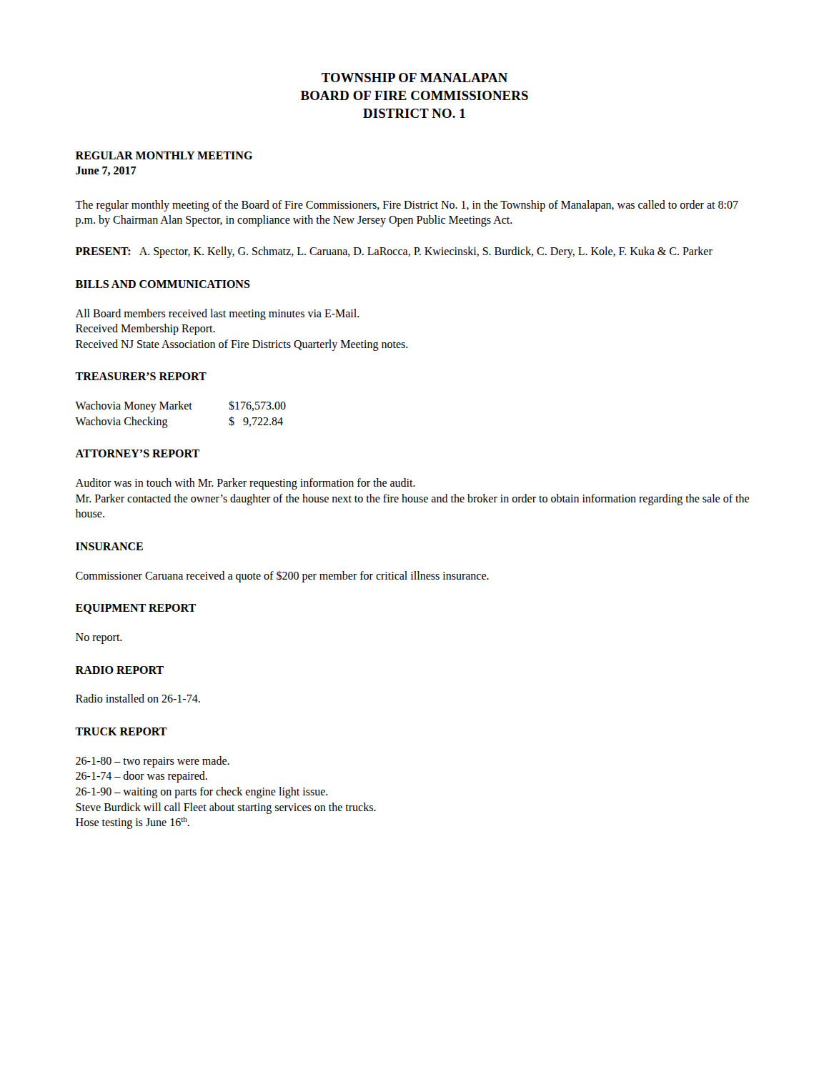TOWNSHIP OF MANALAPAN
BOARD OF FIRE COMMISSIONERS
DISTRICT NO. 1
REGULAR MONTHLY MEETING
June 7, 2017
The regular monthly meeting of the Board of Fire Commissioners, Fire District No. 1, in the Township of Manalapan, was called to order at 8:07 p.m. by Chairman Alan Spector, in compliance with the New Jersey Open Public Meetings Act.
PRESENT: A. Spector, K. Kelly, G. Schmatz, L. Caruana, D. LaRocca, P. Kwiecinski, S. Burdick, C. Dery, L. Kole, F. Kuka & C. Parker
BILLS AND COMMUNICATIONS
All Board members received last meeting minutes via E-Mail.
Received Membership Report.
Received NJ State Association of Fire Districts Quarterly Meeting notes.
TREASURER’S REPORT
| Wachovia Money Market | $176,573.00 |
| Wachovia Checking | $ 9,722.84 |
ATTORNEY’S REPORT
Auditor was in touch with Mr. Parker requesting information for the audit.
Mr. Parker contacted the owner’s daughter of the house next to the fire house and the broker in order to obtain information regarding the sale of the house.
INSURANCE
Commissioner Caruana received a quote of $200 per member for critical illness insurance.
EQUIPMENT REPORT
No report.
RADIO REPORT
Radio installed on 26-1-74.
TRUCK REPORT
26-1-80 – two repairs were made.
26-1-74 – door was repaired.
26-1-90 – waiting on parts for check engine light issue.
Steve Burdick will call Fleet about starting services on the trucks.
Hose testing is June 16th.